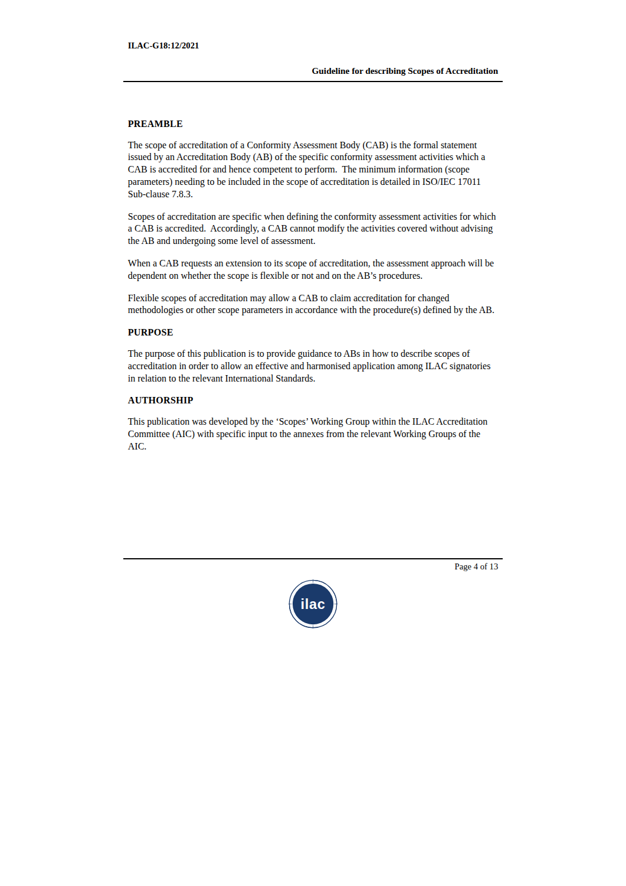ILAC-G18:12/2021
Guideline for describing Scopes of Accreditation
PREAMBLE
The scope of accreditation of a Conformity Assessment Body (CAB) is the formal statement issued by an Accreditation Body (AB) of the specific conformity assessment activities which a CAB is accredited for and hence competent to perform. The minimum information (scope parameters) needing to be included in the scope of accreditation is detailed in ISO/IEC 17011 Sub-clause 7.8.3.
Scopes of accreditation are specific when defining the conformity assessment activities for which a CAB is accredited. Accordingly, a CAB cannot modify the activities covered without advising the AB and undergoing some level of assessment.
When a CAB requests an extension to its scope of accreditation, the assessment approach will be dependent on whether the scope is flexible or not and on the AB’s procedures.
Flexible scopes of accreditation may allow a CAB to claim accreditation for changed methodologies or other scope parameters in accordance with the procedure(s) defined by the AB.
PURPOSE
The purpose of this publication is to provide guidance to ABs in how to describe scopes of accreditation in order to allow an effective and harmonised application among ILAC signatories in relation to the relevant International Standards.
AUTHORSHIP
This publication was developed by the ‘Scopes’ Working Group within the ILAC Accreditation Committee (AIC) with specific input to the annexes from the relevant Working Groups of the AIC.
Page 4 of 13
ilac